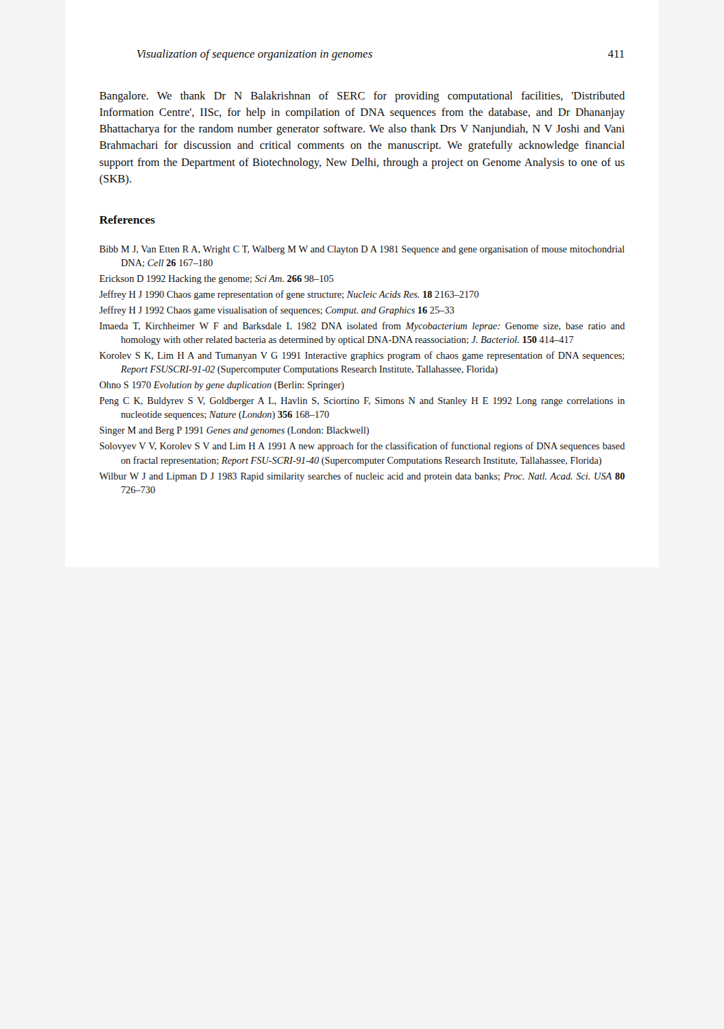Visualization of sequence organization in genomes
411
Bangalore. We thank Dr N Balakrishnan of SERC for providing computational facilities, 'Distributed Information Centre', IISc, for help in compilation of DNA sequences from the database, and Dr Dhananjay Bhattacharya for the random number generator software. We also thank Drs V Nanjundiah, N V Joshi and Vani Brahmachari for discussion and critical comments on the manuscript. We gratefully acknowledge financial support from the Department of Biotechnology, New Delhi, through a project on Genome Analysis to one of us (SKB).
References
Bibb M J, Van Etten R A, Wright C T, Walberg M W and Clayton D A 1981 Sequence and gene organisation of mouse mitochondrial DNA; Cell 26 167–180
Erickson D 1992 Hacking the genome; Sci Am. 266 98–105
Jeffrey H J 1990 Chaos game representation of gene structure; Nucleic Acids Res. 18 2163–2170
Jeffrey H J 1992 Chaos game visualisation of sequences; Comput. and Graphics 16 25–33
Imaeda T, Kirchheimer W F and Barksdale L 1982 DNA isolated from Mycobacterium leprae: Genome size, base ratio and homology with other related bacteria as determined by optical DNA-DNA reassociation; J. Bacteriol. 150 414–417
Korolev S K, Lim H A and Tumanyan V G 1991 Interactive graphics program of chaos game representation of DNA sequences; Report FSUSCRI-91-02 (Supercomputer Computations Research Institute, Tallahassee, Florida)
Ohno S 1970 Evolution by gene duplication (Berlin: Springer)
Peng C K, Buldyrev S V, Goldberger A L, Havlin S, Sciortino F, Simons N and Stanley H E 1992 Long range correlations in nucleotide sequences; Nature (London) 356 168–170
Singer M and Berg P 1991 Genes and genomes (London: Blackwell)
Solovyev V V, Korolev S V and Lim H A 1991 A new approach for the classification of functional regions of DNA sequences based on fractal representation; Report FSU-SCRI-91-40 (Supercomputer Computations Research Institute, Tallahassee, Florida)
Wilbur W J and Lipman D J 1983 Rapid similarity searches of nucleic acid and protein data banks; Proc. Natl. Acad. Sci. USA 80 726–730